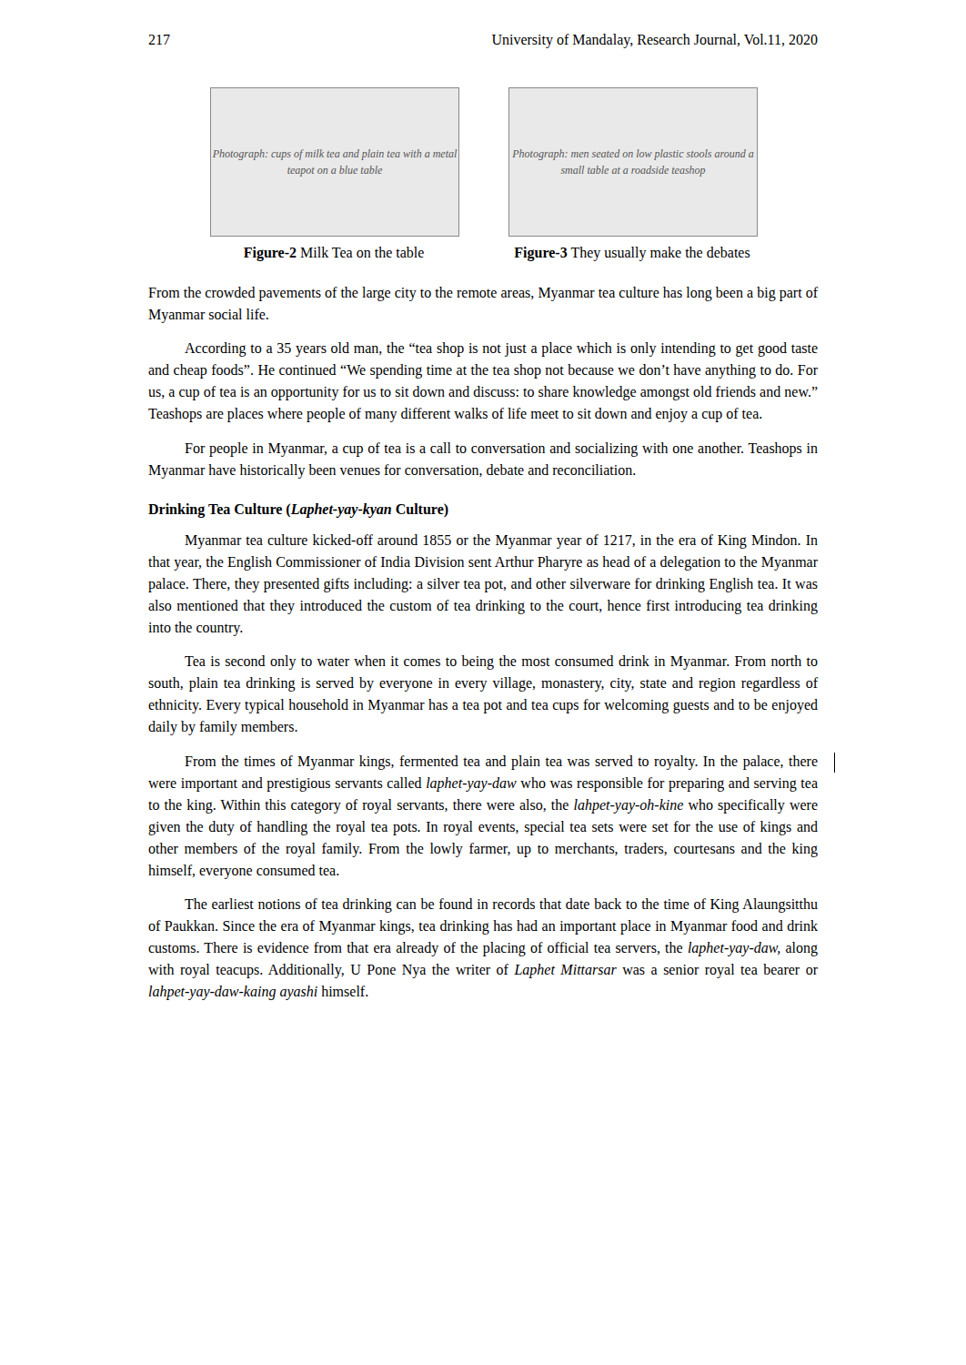217 University of Mandalay, Research Journal, Vol.11, 2020
Photograph: cups of milk tea and plain tea with a metal teapot on a blue table
Photograph: men seated on low plastic stools around a small table at a roadside teashop
Figure-2 Milk Tea on the table
Figure-3 They usually make the debates
From the crowded pavements of the large city to the remote areas, Myanmar tea culture has long been a big part of Myanmar social life.
According to a 35 years old man, the “tea shop is not just a place which is only intending to get good taste and cheap foods”. He continued “We spending time at the tea shop not because we don’t have anything to do. For us, a cup of tea is an opportunity for us to sit down and discuss: to share knowledge amongst old friends and new.” Teashops are places where people of many different walks of life meet to sit down and enjoy a cup of tea.
For people in Myanmar, a cup of tea is a call to conversation and socializing with one another. Teashops in Myanmar have historically been venues for conversation, debate and reconciliation.
Drinking Tea Culture (Laphet-yay-kyan Culture)
Myanmar tea culture kicked-off around 1855 or the Myanmar year of 1217, in the era of King Mindon. In that year, the English Commissioner of India Division sent Arthur Pharyre as head of a delegation to the Myanmar palace. There, they presented gifts including: a silver tea pot, and other silverware for drinking English tea. It was also mentioned that they introduced the custom of tea drinking to the court, hence first introducing tea drinking into the country.
Tea is second only to water when it comes to being the most consumed drink in Myanmar. From north to south, plain tea drinking is served by everyone in every village, monastery, city, state and region regardless of ethnicity. Every typical household in Myanmar has a tea pot and tea cups for welcoming guests and to be enjoyed daily by family members.
From the times of Myanmar kings, fermented tea and plain tea was served to royalty. In the palace, there were important and prestigious servants called laphet-yay-daw who was responsible for preparing and serving tea to the king. Within this category of royal servants, there were also, the lahpet-yay-oh-kine who specifically were given the duty of handling the royal tea pots. In royal events, special tea sets were set for the use of kings and other members of the royal family. From the lowly farmer, up to merchants, traders, courtesans and the king himself, everyone consumed tea.
The earliest notions of tea drinking can be found in records that date back to the time of King Alaungsitthu of Paukkan. Since the era of Myanmar kings, tea drinking has had an important place in Myanmar food and drink customs. There is evidence from that era already of the placing of official tea servers, the laphet-yay-daw, along with royal teacups. Additionally, U Pone Nya the writer of Laphet Mittarsar was a senior royal tea bearer or lahpet-yay-daw-kaing ayashi himself.